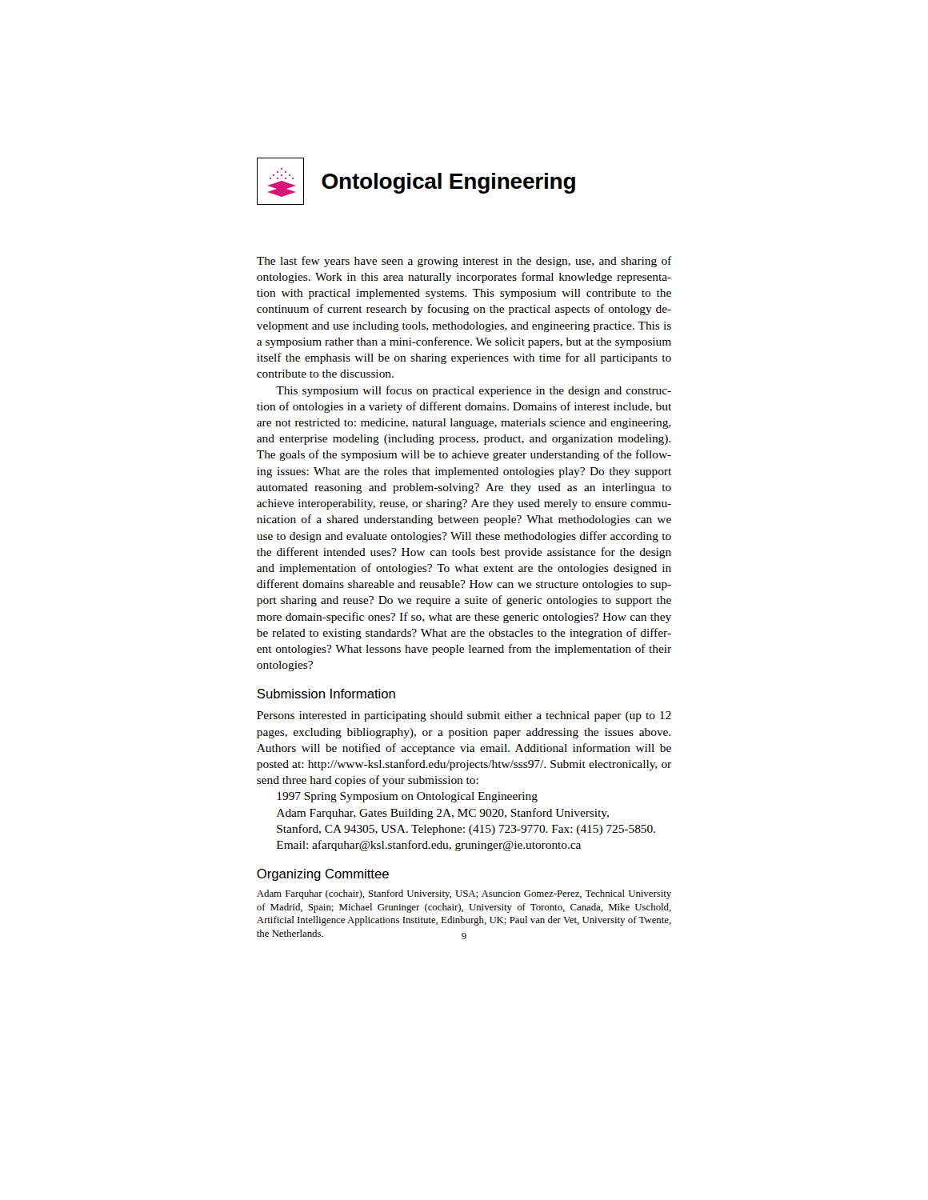Ontological Engineering
The last few years have seen a growing interest in the design, use, and sharing of ontologies. Work in this area naturally incorporates formal knowledge representation with practical implemented systems. This symposium will contribute to the continuum of current research by focusing on the practical aspects of ontology development and use including tools, methodologies, and engineering practice. This is a symposium rather than a mini-conference. We solicit papers, but at the symposium itself the emphasis will be on sharing experiences with time for all participants to contribute to the discussion.
This symposium will focus on practical experience in the design and construction of ontologies in a variety of different domains. Domains of interest include, but are not restricted to: medicine, natural language, materials science and engineering, and enterprise modeling (including process, product, and organization modeling). The goals of the symposium will be to achieve greater understanding of the following issues: What are the roles that implemented ontologies play? Do they support automated reasoning and problem-solving? Are they used as an interlingua to achieve interoperability, reuse, or sharing? Are they used merely to ensure communication of a shared understanding between people? What methodologies can we use to design and evaluate ontologies? Will these methodologies differ according to the different intended uses? How can tools best provide assistance for the design and implementation of ontologies? To what extent are the ontologies designed in different domains shareable and reusable? How can we structure ontologies to support sharing and reuse? Do we require a suite of generic ontologies to support the more domain-specific ones? If so, what are these generic ontologies? How can they be related to existing standards? What are the obstacles to the integration of different ontologies? What lessons have people learned from the implementation of their ontologies?
Submission Information
Persons interested in participating should submit either a technical paper (up to 12 pages, excluding bibliography), or a position paper addressing the issues above. Authors will be notified of acceptance via email. Additional information will be posted at: http://www-ksl.stanford.edu/projects/htw/sss97/. Submit electronically, or send three hard copies of your submission to:
1997 Spring Symposium on Ontological Engineering
Adam Farquhar, Gates Building 2A, MC 9020, Stanford University,
Stanford, CA 94305, USA. Telephone: (415) 723-9770. Fax: (415) 725-5850.
Email: afarquhar@ksl.stanford.edu, gruninger@ie.utoronto.ca
Organizing Committee
Adam Farquhar (cochair), Stanford University, USA; Asuncion Gomez-Perez, Technical University of Madrid, Spain; Michael Gruninger (cochair), University of Toronto, Canada, Mike Uschold, Artificial Intelligence Applications Institute, Edinburgh, UK; Paul van der Vet, University of Twente, the Netherlands.
9